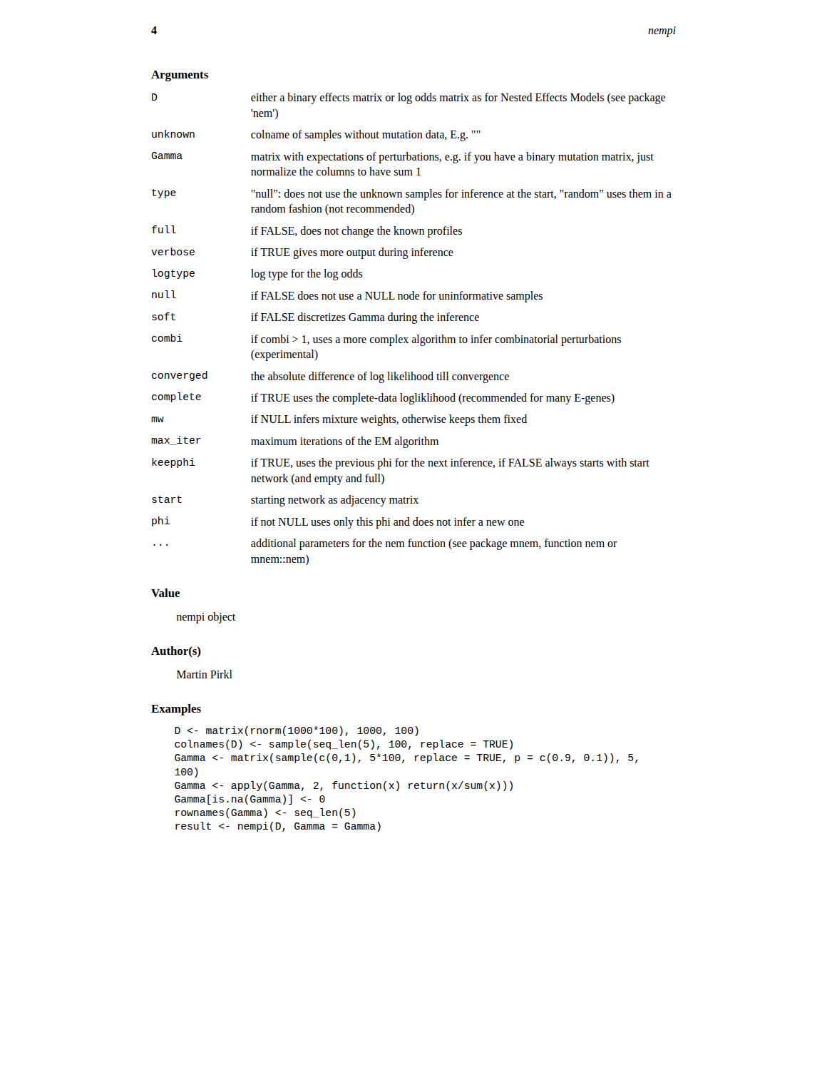4 nempi
Arguments
D
either a binary effects matrix or log odds matrix as for Nested Effects Models (see package 'nem')
unknown
colname of samples without mutation data, E.g. ""
Gamma
matrix with expectations of perturbations, e.g. if you have a binary mutation matrix, just normalize the columns to have sum 1
type
"null": does not use the unknown samples for inference at the start, "random" uses them in a random fashion (not recommended)
full
if FALSE, does not change the known profiles
verbose
if TRUE gives more output during inference
logtype
log type for the log odds
null
if FALSE does not use a NULL node for uninformative samples
soft
if FALSE discretizes Gamma during the inference
combi
if combi > 1, uses a more complex algorithm to infer combinatorial perturbations (experimental)
converged
the absolute difference of log likelihood till convergence
complete
if TRUE uses the complete-data logliklihood (recommended for many E-genes)
mw
if NULL infers mixture weights, otherwise keeps them fixed
max_iter
maximum iterations of the EM algorithm
keepphi
if TRUE, uses the previous phi for the next inference, if FALSE always starts with start network (and empty and full)
start
starting network as adjacency matrix
phi
if not NULL uses only this phi and does not infer a new one
...
additional parameters for the nem function (see package mnem, function nem or mnem::nem)
Value
nempi object
Author(s)
Martin Pirkl
Examples
D <- matrix(rnorm(1000*100), 1000, 100)
colnames(D) <- sample(seq_len(5), 100, replace = TRUE)
Gamma <- matrix(sample(c(0,1), 5*100, replace = TRUE, p = c(0.9, 0.1)), 5,
100)
Gamma <- apply(Gamma, 2, function(x) return(x/sum(x)))
Gamma[is.na(Gamma)] <- 0
rownames(Gamma) <- seq_len(5)
result <- nempi(D, Gamma = Gamma)